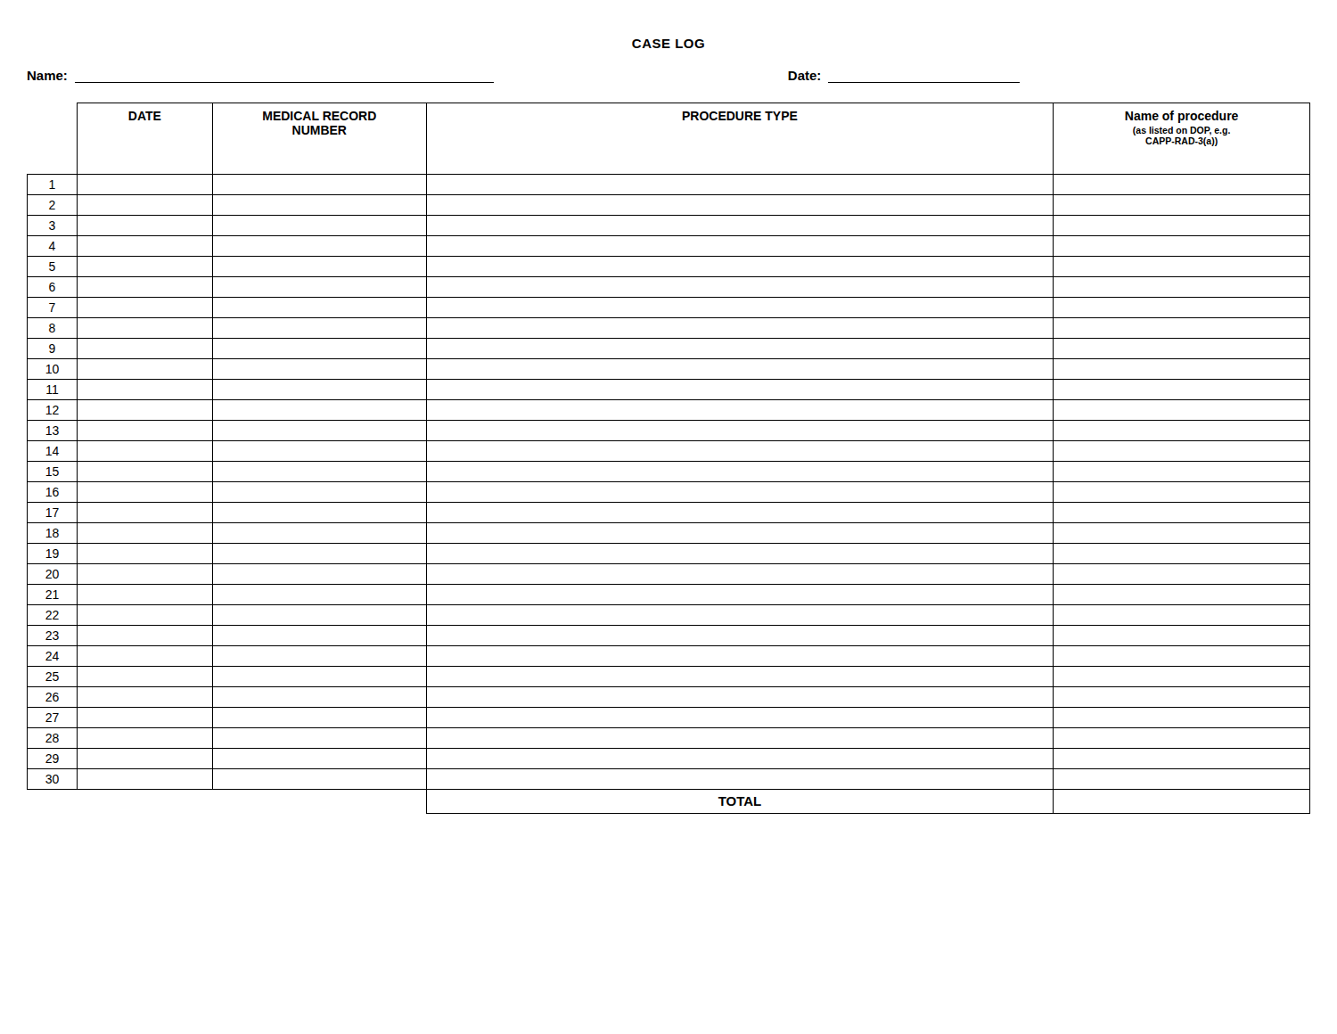CASE LOG
Name:
Date:
| | DATE | MEDICAL RECORD NUMBER | PROCEDURE TYPE | Name of procedure (as listed on DOP, e.g. CAPP-RAD-3(a)) |
| --- | --- | --- | --- | --- |
| 1 | | | | |
| 2 | | | | |
| 3 | | | | |
| 4 | | | | |
| 5 | | | | |
| 6 | | | | |
| 7 | | | | |
| 8 | | | | |
| 9 | | | | |
| 10 | | | | |
| 11 | | | | |
| 12 | | | | |
| 13 | | | | |
| 14 | | | | |
| 15 | | | | |
| 16 | | | | |
| 17 | | | | |
| 18 | | | | |
| 19 | | | | |
| 20 | | | | |
| 21 | | | | |
| 22 | | | | |
| 23 | | | | |
| 24 | | | | |
| 25 | | | | |
| 26 | | | | |
| 27 | | | | |
| 28 | | | | |
| 29 | | | | |
| 30 | | | | |
| | | | TOTAL | |